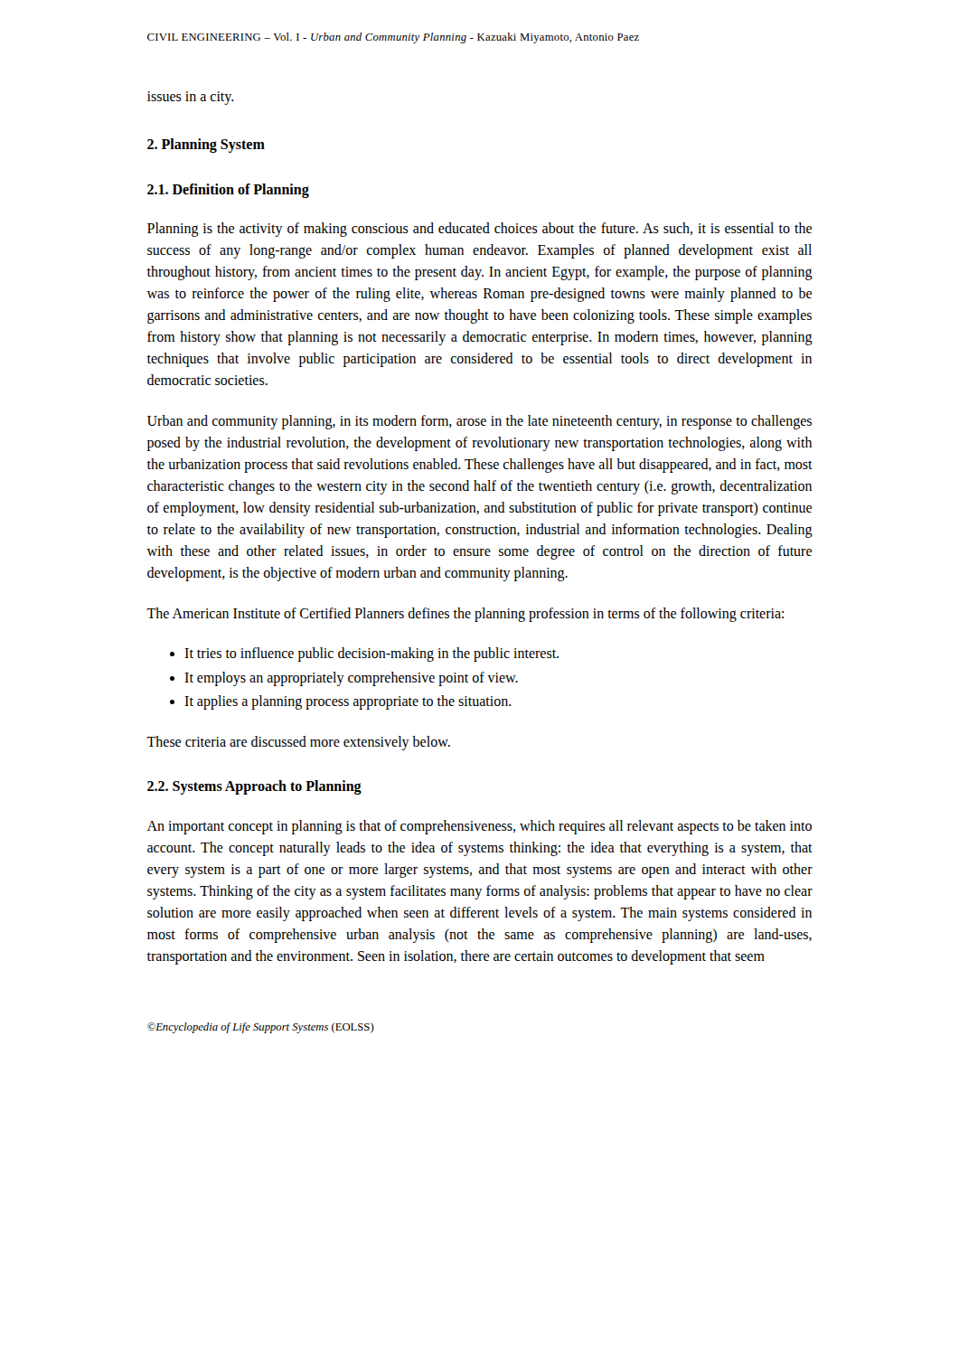CIVIL ENGINEERING – Vol. I - Urban and Community Planning - Kazuaki Miyamoto, Antonio Paez
issues in a city.
2. Planning System
2.1. Definition of Planning
Planning is the activity of making conscious and educated choices about the future. As such, it is essential to the success of any long-range and/or complex human endeavor. Examples of planned development exist all throughout history, from ancient times to the present day. In ancient Egypt, for example, the purpose of planning was to reinforce the power of the ruling elite, whereas Roman pre-designed towns were mainly planned to be garrisons and administrative centers, and are now thought to have been colonizing tools. These simple examples from history show that planning is not necessarily a democratic enterprise. In modern times, however, planning techniques that involve public participation are considered to be essential tools to direct development in democratic societies.
Urban and community planning, in its modern form, arose in the late nineteenth century, in response to challenges posed by the industrial revolution, the development of revolutionary new transportation technologies, along with the urbanization process that said revolutions enabled. These challenges have all but disappeared, and in fact, most characteristic changes to the western city in the second half of the twentieth century (i.e. growth, decentralization of employment, low density residential sub-urbanization, and substitution of public for private transport) continue to relate to the availability of new transportation, construction, industrial and information technologies. Dealing with these and other related issues, in order to ensure some degree of control on the direction of future development, is the objective of modern urban and community planning.
The American Institute of Certified Planners defines the planning profession in terms of the following criteria:
It tries to influence public decision-making in the public interest.
It employs an appropriately comprehensive point of view.
It applies a planning process appropriate to the situation.
These criteria are discussed more extensively below.
2.2. Systems Approach to Planning
An important concept in planning is that of comprehensiveness, which requires all relevant aspects to be taken into account. The concept naturally leads to the idea of systems thinking: the idea that everything is a system, that every system is a part of one or more larger systems, and that most systems are open and interact with other systems. Thinking of the city as a system facilitates many forms of analysis: problems that appear to have no clear solution are more easily approached when seen at different levels of a system. The main systems considered in most forms of comprehensive urban analysis (not the same as comprehensive planning) are land-uses, transportation and the environment. Seen in isolation, there are certain outcomes to development that seem
©Encyclopedia of Life Support Systems (EOLSS)